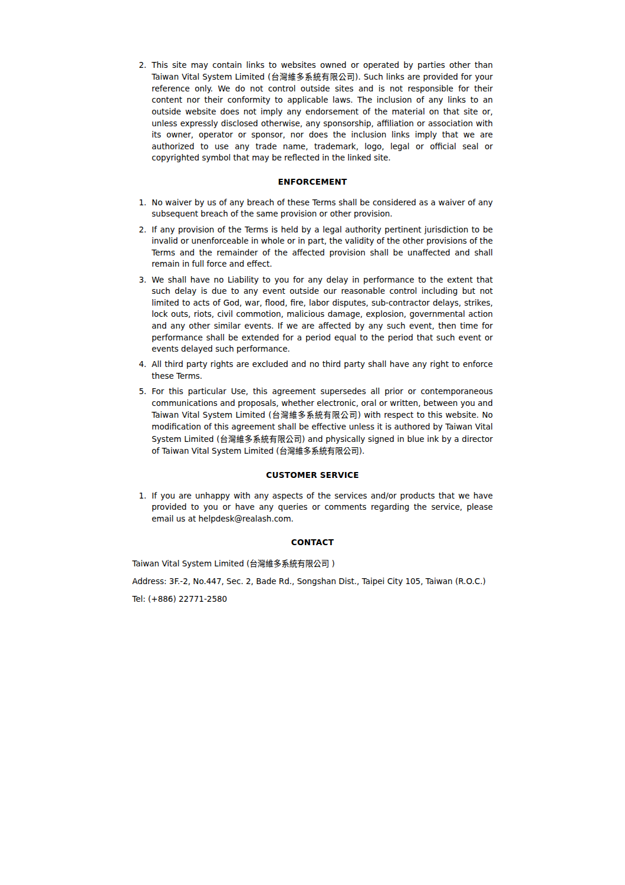This site may contain links to websites owned or operated by parties other than Taiwan Vital System Limited (台灣維多系統有限公司). Such links are provided for your reference only. We do not control outside sites and is not responsible for their content nor their conformity to applicable laws. The inclusion of any links to an outside website does not imply any endorsement of the material on that site or, unless expressly disclosed otherwise, any sponsorship, affiliation or association with its owner, operator or sponsor, nor does the inclusion links imply that we are authorized to use any trade name, trademark, logo, legal or official seal or copyrighted symbol that may be reflected in the linked site.
ENFORCEMENT
No waiver by us of any breach of these Terms shall be considered as a waiver of any subsequent breach of the same provision or other provision.
If any provision of the Terms is held by a legal authority pertinent jurisdiction to be invalid or unenforceable in whole or in part, the validity of the other provisions of the Terms and the remainder of the affected provision shall be unaffected and shall remain in full force and effect.
We shall have no Liability to you for any delay in performance to the extent that such delay is due to any event outside our reasonable control including but not limited to acts of God, war, flood, fire, labor disputes, sub-contractor delays, strikes, lock outs, riots, civil commotion, malicious damage, explosion, governmental action and any other similar events. If we are affected by any such event, then time for performance shall be extended for a period equal to the period that such event or events delayed such performance.
All third party rights are excluded and no third party shall have any right to enforce these Terms.
For this particular Use, this agreement supersedes all prior or contemporaneous communications and proposals, whether electronic, oral or written, between you and Taiwan Vital System Limited (台灣維多系統有限公司) with respect to this website. No modification of this agreement shall be effective unless it is authored by Taiwan Vital System Limited (台灣維多系統有限公司) and physically signed in blue ink by a director of Taiwan Vital System Limited (台灣維多系統有限公司).
CUSTOMER SERVICE
If you are unhappy with any aspects of the services and/or products that we have provided to you or have any queries or comments regarding the service, please email us at helpdesk@realash.com.
CONTACT
Taiwan Vital System Limited (台灣維多系統有限公司 )
Address: 3F.-2, No.447, Sec. 2, Bade Rd., Songshan Dist., Taipei City 105, Taiwan (R.O.C.)
Tel: (+886) 22771-2580